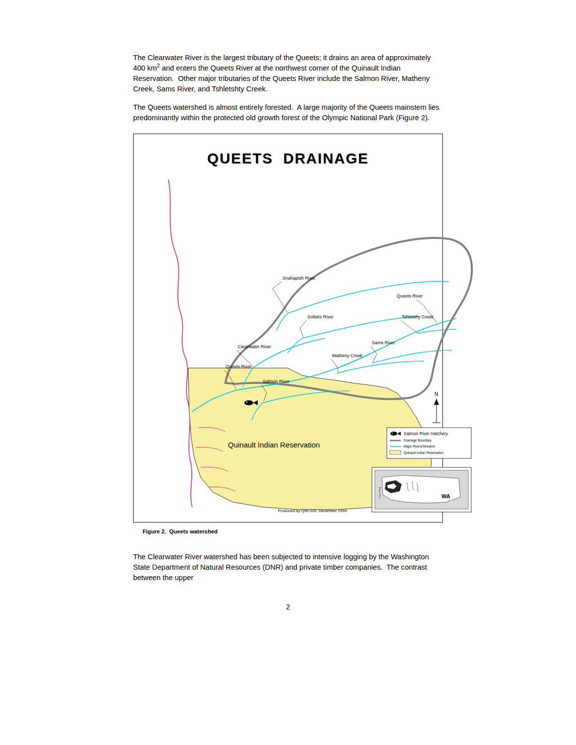The Clearwater River is the largest tributary of the Queets; it drains an area of approximately 400 km2 and enters the Queets River at the northwest corner of the Quinault Indian Reservation. Other major tributaries of the Queets River include the Salmon River, Matheny Creek, Sams River, and Tshletshty Creek.
The Queets watershed is almost entirely forested. A large majority of the Queets mainstem lies predominantly within the protected old growth forest of the Olympic National Park (Figure 2).
QUEETS DRAINAGE
Snahapish River Queets River Solleks River Tshletshy Creek Clearwater River Sams River Matheny Creek Queets River Salmon River Quinault Indian Reservation N Salmon River Hatchery Drainage Boundary Major Rivers/Streams Quinault Indian Reservation WA P a c i f i c Produced by QIN GIS, December 1999
Figure 2. Queets watershed
The Clearwater River watershed has been subjected to intensive logging by the Washington State Department of Natural Resources (DNR) and private timber companies. The contrast between the upper
2